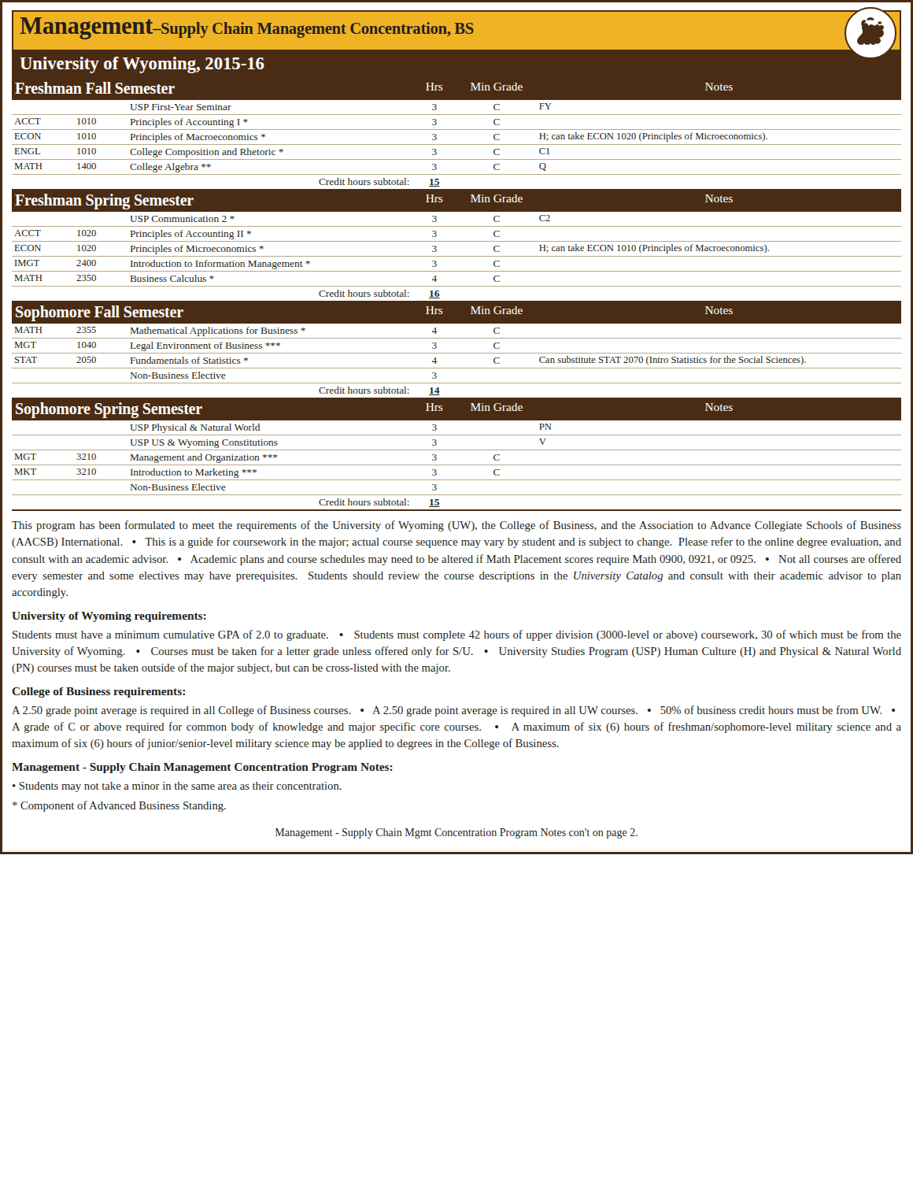Management–Supply Chain Management Concentration, BS
University of Wyoming, 2015-16
| Freshman Fall Semester | Hrs | Min Grade | Notes |
| --- | --- | --- | --- |
| | | USP First-Year Seminar | 3 | C | FY |
| ACCT | 1010 | Principles of Accounting I * | 3 | C | |
| ECON | 1010 | Principles of Macroeconomics * | 3 | C | H; can take ECON 1020 (Principles of Microeconomics). |
| ENGL | 1010 | College Composition and Rhetoric * | 3 | C | C1 |
| MATH | 1400 | College Algebra ** | 3 | C | Q |
| Credit hours subtotal: | 15 | | |
| Freshman Spring Semester | Hrs | Min Grade | Notes |
| --- | --- | --- | --- |
| | | USP Communication 2 * | 3 | C | C2 |
| ACCT | 1020 | Principles of Accounting II * | 3 | C | |
| ECON | 1020 | Principles of Microeconomics * | 3 | C | H; can take ECON 1010 (Principles of Macroeconomics). |
| IMGT | 2400 | Introduction to Information Management * | 3 | C | |
| MATH | 2350 | Business Calculus * | 4 | C | |
| Credit hours subtotal: | 16 | | |
| Sophomore Fall Semester | Hrs | Min Grade | Notes |
| --- | --- | --- | --- |
| MATH | 2355 | Mathematical Applications for Business * | 4 | C | |
| MGT | 1040 | Legal Environment of Business *** | 3 | C | |
| STAT | 2050 | Fundamentals of Statistics * | 4 | C | Can substitute STAT 2070 (Intro Statistics for the Social Sciences). |
| | | Non-Business Elective | 3 | | |
| Credit hours subtotal: | 14 | | |
| Sophomore Spring Semester | Hrs | Min Grade | Notes |
| --- | --- | --- | --- |
| | | USP Physical & Natural World | 3 | | PN |
| | | USP US & Wyoming Constitutions | 3 | | V |
| MGT | 3210 | Management and Organization *** | 3 | C | |
| MKT | 3210 | Introduction to Marketing *** | 3 | C | |
| | | Non-Business Elective | 3 | | |
| Credit hours subtotal: | 15 | | |
This program has been formulated to meet the requirements of the University of Wyoming (UW), the College of Business, and the Association to Advance Collegiate Schools of Business (AACSB) International. • This is a guide for coursework in the major; actual course sequence may vary by student and is subject to change. Please refer to the online degree evaluation, and consult with an academic advisor. • Academic plans and course schedules may need to be altered if Math Placement scores require Math 0900, 0921, or 0925. • Not all courses are offered every semester and some electives may have prerequisites. Students should review the course descriptions in the University Catalog and consult with their academic advisor to plan accordingly.
University of Wyoming requirements:
Students must have a minimum cumulative GPA of 2.0 to graduate. • Students must complete 42 hours of upper division (3000-level or above) coursework, 30 of which must be from the University of Wyoming. • Courses must be taken for a letter grade unless offered only for S/U. • University Studies Program (USP) Human Culture (H) and Physical & Natural World (PN) courses must be taken outside of the major subject, but can be cross-listed with the major.
College of Business requirements:
A 2.50 grade point average is required in all College of Business courses. • A 2.50 grade point average is required in all UW courses. • 50% of business credit hours must be from UW. • A grade of C or above required for common body of knowledge and major specific core courses. • A maximum of six (6) hours of freshman/sophomore-level military science and a maximum of six (6) hours of junior/senior-level military science may be applied to degrees in the College of Business.
Management - Supply Chain Management Concentration Program Notes:
• Students may not take a minor in the same area as their concentration.
* Component of Advanced Business Standing.
Management - Supply Chain Mgmt Concentration Program Notes con't on page 2.